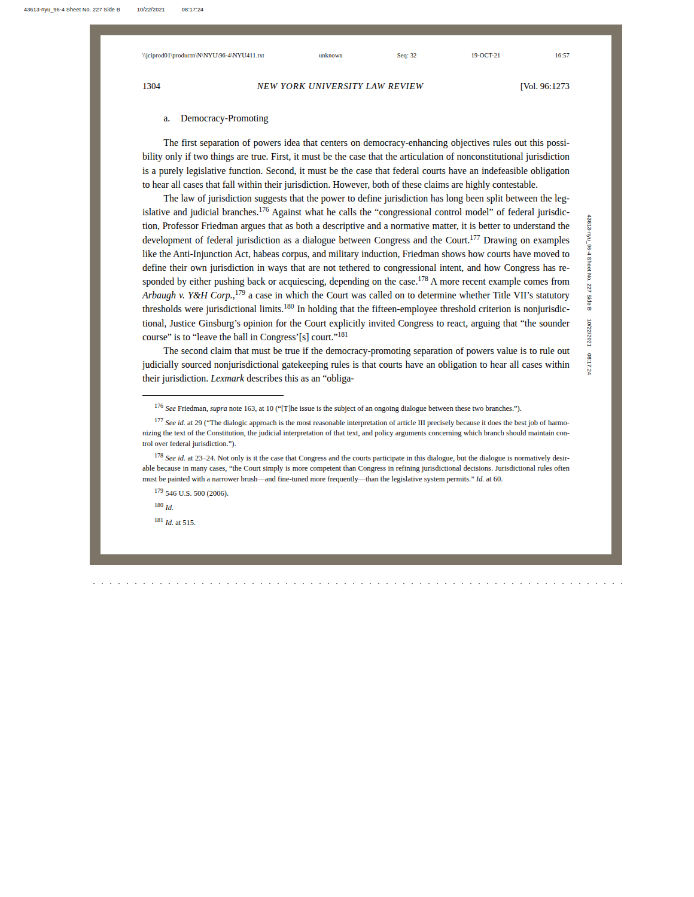43613-nyu_96-4 Sheet No. 227 Side B 10/22/2021 08:17:24
43613-nyu_96-4 Sheet No. 227 Side B 10/22/2021 08:17:24
\\jciprod01\productn\N\NYU\96-4\NYU411.txt unknown Seq: 32 19-OCT-21 16:57
1304 NEW YORK UNIVERSITY LAW REVIEW [Vol. 96:1273
a. Democracy-Promoting
The first separation of powers idea that centers on democracy-enhancing objectives rules out this possibility only if two things are true. First, it must be the case that the articulation of nonconstitutional jurisdiction is a purely legislative function. Second, it must be the case that federal courts have an indefeasible obligation to hear all cases that fall within their jurisdiction. However, both of these claims are highly contestable.
The law of jurisdiction suggests that the power to define jurisdiction has long been split between the legislative and judicial branches.176 Against what he calls the “congressional control model” of federal jurisdiction, Professor Friedman argues that as both a descriptive and a normative matter, it is better to understand the development of federal jurisdiction as a dialogue between Congress and the Court.177 Drawing on examples like the Anti-Injunction Act, habeas corpus, and military induction, Friedman shows how courts have moved to define their own jurisdiction in ways that are not tethered to congressional intent, and how Congress has responded by either pushing back or acquiescing, depending on the case.178 A more recent example comes from Arbaugh v. Y&H Corp.,179 a case in which the Court was called on to determine whether Title VII’s statutory thresholds were jurisdictional limits.180 In holding that the fifteen-employee threshold criterion is nonjurisdictional, Justice Ginsburg’s opinion for the Court explicitly invited Congress to react, arguing that “the sounder course” is to “leave the ball in Congress’[s] court.”181
The second claim that must be true if the democracy-promoting separation of powers value is to rule out judicially sourced nonjurisdictional gatekeeping rules is that courts have an obligation to hear all cases within their jurisdiction. Lexmark describes this as an “obliga-
176 See Friedman, supra note 163, at 10 (“[T]he issue is the subject of an ongoing dialogue between these two branches.”).
177 See id. at 29 (“The dialogic approach is the most reasonable interpretation of article III precisely because it does the best job of harmonizing the text of the Constitution, the judicial interpretation of that text, and policy arguments concerning which branch should maintain control over federal jurisdiction.”).
178 See id. at 23–24. Not only is it the case that Congress and the courts participate in this dialogue, but the dialogue is normatively desirable because in many cases, “the Court simply is more competent than Congress in refining jurisdictional decisions. Jurisdictional rules often must be painted with a narrower brush—and fine-tuned more frequently—than the legislative system permits.” Id. at 60.
179546 U.S. 500 (2006).
180 Id.
181 Id. at 515.